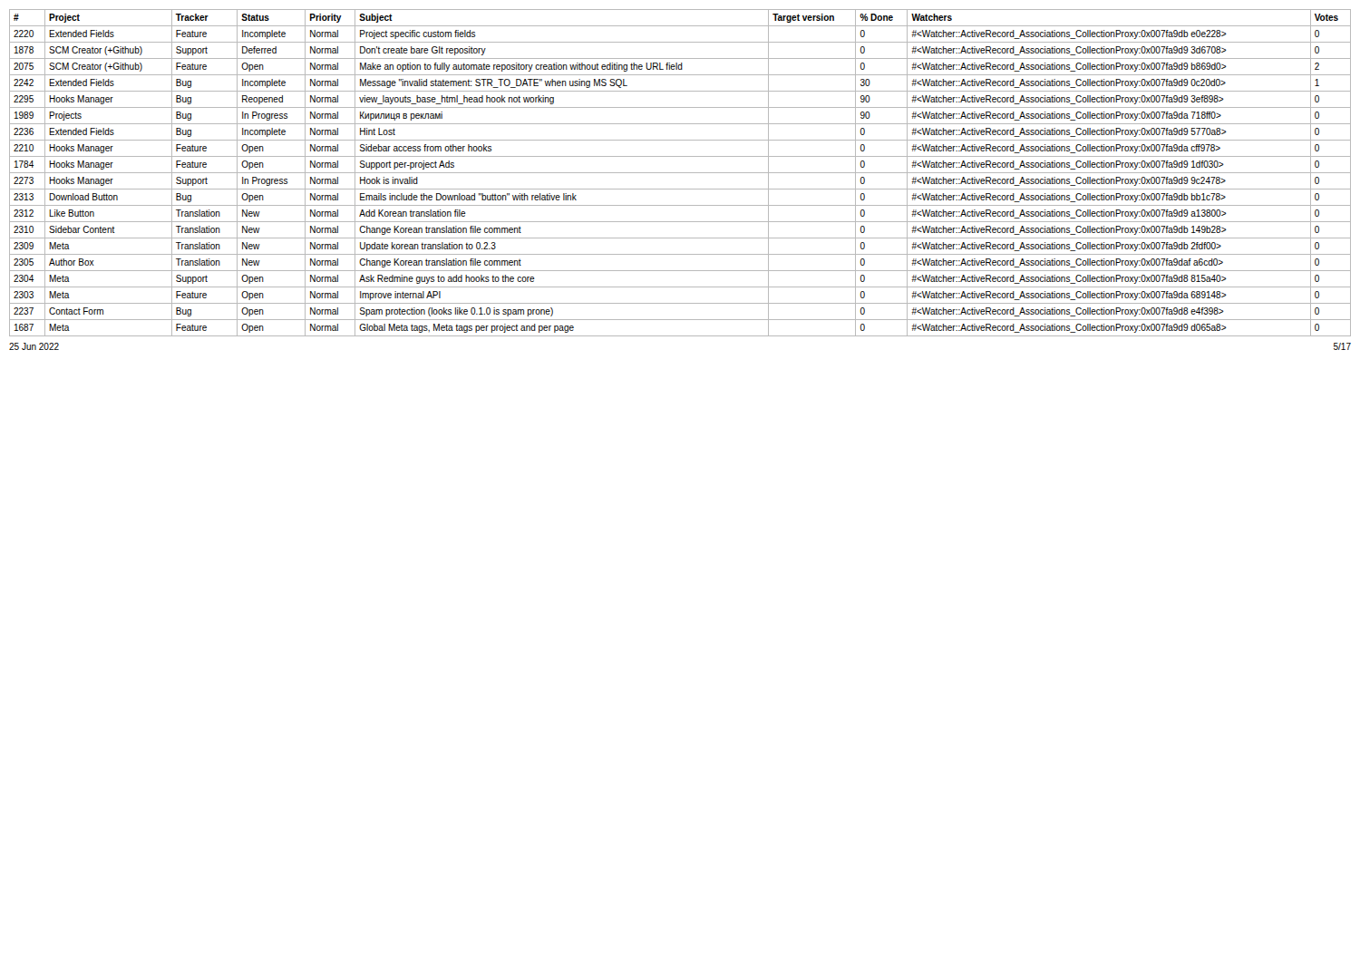| # | Project | Tracker | Status | Priority | Subject | Target version | % Done | Watchers | Votes |
| --- | --- | --- | --- | --- | --- | --- | --- | --- | --- |
| 2220 | Extended Fields | Feature | Incomplete | Normal | Project specific custom fields | | 0 | #<Watcher::ActiveRecord_Associations_CollectionProxy:0x007fa9db e0e228> | 0 |
| 1878 | SCM Creator (+Github) | Support | Deferred | Normal | Don't create bare GIt repository | | 0 | #<Watcher::ActiveRecord_Associations_CollectionProxy:0x007fa9d9 3d6708> | 0 |
| 2075 | SCM Creator (+Github) | Feature | Open | Normal | Make an option to fully automate repository creation without editing the URL field | | 0 | #<Watcher::ActiveRecord_Associations_CollectionProxy:0x007fa9d9 b869d0> | 2 |
| 2242 | Extended Fields | Bug | Incomplete | Normal | Message "invalid statement: STR_TO_DATE" when using MS SQL | | 30 | #<Watcher::ActiveRecord_Associations_CollectionProxy:0x007fa9d9 0c20d0> | 1 |
| 2295 | Hooks Manager | Bug | Reopened | Normal | view_layouts_base_html_head hook not working | | 90 | #<Watcher::ActiveRecord_Associations_CollectionProxy:0x007fa9d9 3ef898> | 0 |
| 1989 | Projects | Bug | In Progress | Normal | Кирилиця в рекламі | | 90 | #<Watcher::ActiveRecord_Associations_CollectionProxy:0x007fa9da 718ff0> | 0 |
| 2236 | Extended Fields | Bug | Incomplete | Normal | Hint Lost | | 0 | #<Watcher::ActiveRecord_Associations_CollectionProxy:0x007fa9d9 5770a8> | 0 |
| 2210 | Hooks Manager | Feature | Open | Normal | Sidebar access from other hooks | | 0 | #<Watcher::ActiveRecord_Associations_CollectionProxy:0x007fa9da cff978> | 0 |
| 1784 | Hooks Manager | Feature | Open | Normal | Support per-project Ads | | 0 | #<Watcher::ActiveRecord_Associations_CollectionProxy:0x007fa9d9 1df030> | 0 |
| 2273 | Hooks Manager | Support | In Progress | Normal | Hook is invalid | | 0 | #<Watcher::ActiveRecord_Associations_CollectionProxy:0x007fa9d9 9c2478> | 0 |
| 2313 | Download Button | Bug | Open | Normal | Emails include the Download "button" with relative link | | 0 | #<Watcher::ActiveRecord_Associations_CollectionProxy:0x007fa9db bb1c78> | 0 |
| 2312 | Like Button | Translation | New | Normal | Add Korean translation file | | 0 | #<Watcher::ActiveRecord_Associations_CollectionProxy:0x007fa9d9 a13800> | 0 |
| 2310 | Sidebar Content | Translation | New | Normal | Change Korean translation file comment | | 0 | #<Watcher::ActiveRecord_Associations_CollectionProxy:0x007fa9db 149b28> | 0 |
| 2309 | Meta | Translation | New | Normal | Update korean translation to 0.2.3 | | 0 | #<Watcher::ActiveRecord_Associations_CollectionProxy:0x007fa9db 2fdf00> | 0 |
| 2305 | Author Box | Translation | New | Normal | Change Korean translation file comment | | 0 | #<Watcher::ActiveRecord_Associations_CollectionProxy:0x007fa9daf a6cd0> | 0 |
| 2304 | Meta | Support | Open | Normal | Ask Redmine guys to add hooks to the core | | 0 | #<Watcher::ActiveRecord_Associations_CollectionProxy:0x007fa9d8 815a40> | 0 |
| 2303 | Meta | Feature | Open | Normal | Improve internal API | | 0 | #<Watcher::ActiveRecord_Associations_CollectionProxy:0x007fa9da 689148> | 0 |
| 2237 | Contact Form | Bug | Open | Normal | Spam protection (looks like 0.1.0 is spam prone) | | 0 | #<Watcher::ActiveRecord_Associations_CollectionProxy:0x007fa9d8 e4f398> | 0 |
| 1687 | Meta | Feature | Open | Normal | Global Meta tags, Meta tags per project and per page | | 0 | #<Watcher::ActiveRecord_Associations_CollectionProxy:0x007fa9d9 d065a8> | 0 |
25 Jun 2022 5/17